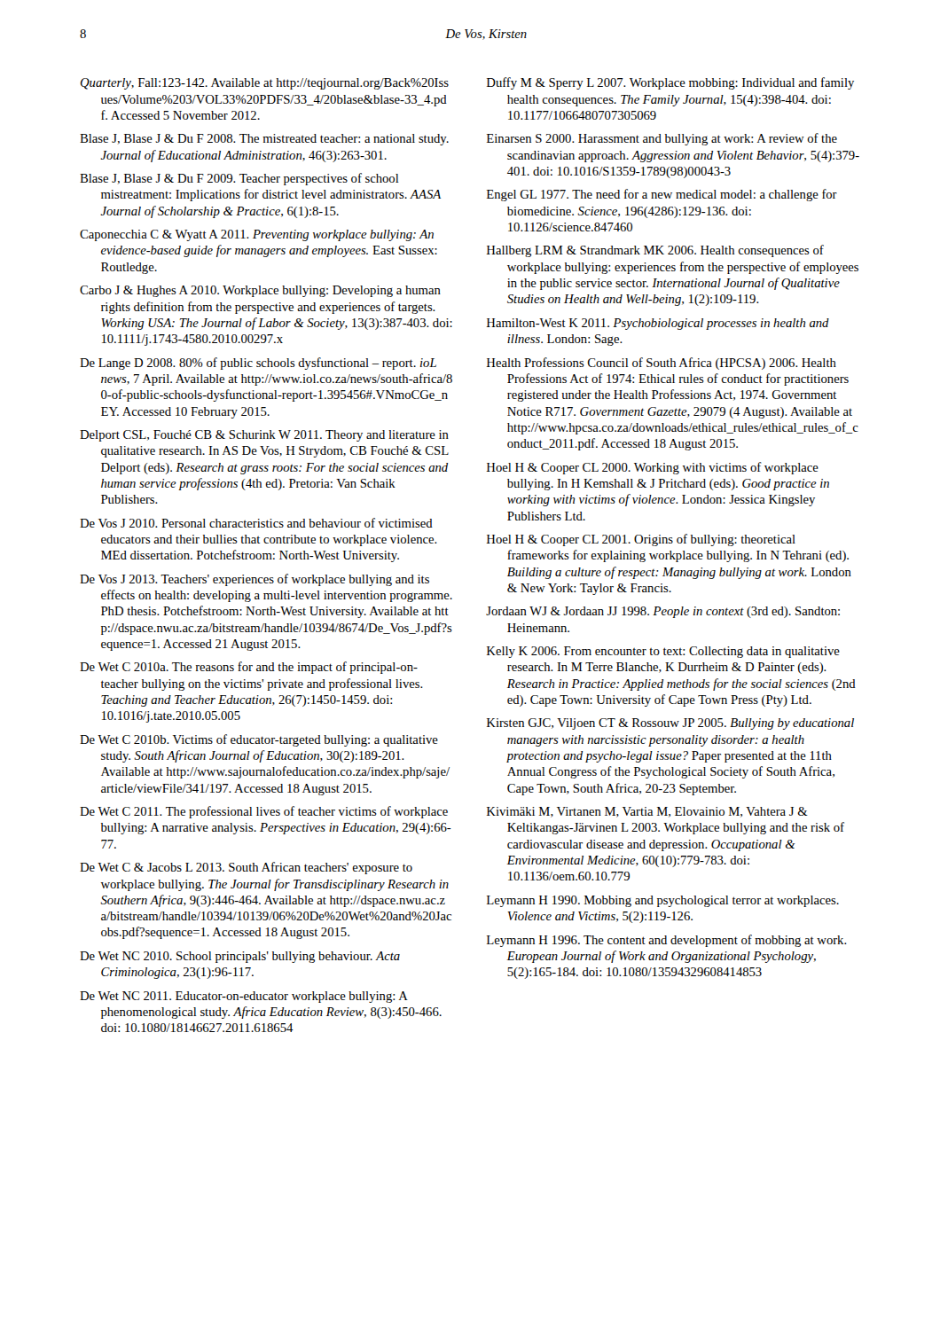8 De Vos, Kirsten
Quarterly, Fall:123-142. Available at http://teqjournal.org/Back%20Issues/Volume%203/VOL33%20PDFS/33_4/20blase&blase-33_4.pdf. Accessed 5 November 2012.
Blase J, Blase J & Du F 2008. The mistreated teacher: a national study. Journal of Educational Administration, 46(3):263-301.
Blase J, Blase J & Du F 2009. Teacher perspectives of school mistreatment: Implications for district level administrators. AASA Journal of Scholarship & Practice, 6(1):8-15.
Caponecchia C & Wyatt A 2011. Preventing workplace bullying: An evidence-based guide for managers and employees. East Sussex: Routledge.
Carbo J & Hughes A 2010. Workplace bullying: Developing a human rights definition from the perspective and experiences of targets. Working USA: The Journal of Labor & Society, 13(3):387-403. doi: 10.1111/j.1743-4580.2010.00297.x
De Lange D 2008. 80% of public schools dysfunctional – report. ioL news, 7 April. Available at http://www.iol.co.za/news/south-africa/80-of-public-schools-dysfunctional-report-1.395456#.VNmoCGe_nEY. Accessed 10 February 2015.
Delport CSL, Fouché CB & Schurink W 2011. Theory and literature in qualitative research. In AS De Vos, H Strydom, CB Fouché & CSL Delport (eds). Research at grass roots: For the social sciences and human service professions (4th ed). Pretoria: Van Schaik Publishers.
De Vos J 2010. Personal characteristics and behaviour of victimised educators and their bullies that contribute to workplace violence. MEd dissertation. Potchefstroom: North-West University.
De Vos J 2013. Teachers' experiences of workplace bullying and its effects on health: developing a multi-level intervention programme. PhD thesis. Potchefstroom: North-West University. Available at http://dspace.nwu.ac.za/bitstream/handle/10394/8674/De_Vos_J.pdf?sequence=1. Accessed 21 August 2015.
De Wet C 2010a. The reasons for and the impact of principal-on-teacher bullying on the victims' private and professional lives. Teaching and Teacher Education, 26(7):1450-1459. doi: 10.1016/j.tate.2010.05.005
De Wet C 2010b. Victims of educator-targeted bullying: a qualitative study. South African Journal of Education, 30(2):189-201. Available at http://www.sajournalofeducation.co.za/index.php/saje/article/viewFile/341/197. Accessed 18 August 2015.
De Wet C 2011. The professional lives of teacher victims of workplace bullying: A narrative analysis. Perspectives in Education, 29(4):66-77.
De Wet C & Jacobs L 2013. South African teachers' exposure to workplace bullying. The Journal for Transdisciplinary Research in Southern Africa, 9(3):446-464. Available at http://dspace.nwu.ac.za/bitstream/handle/10394/10139/06%20De%20Wet%20and%20Jacobs.pdf?sequence=1. Accessed 18 August 2015.
De Wet NC 2010. School principals' bullying behaviour. Acta Criminologica, 23(1):96-117.
De Wet NC 2011. Educator-on-educator workplace bullying: A phenomenological study. Africa Education Review, 8(3):450-466. doi: 10.1080/18146627.2011.618654
Duffy M & Sperry L 2007. Workplace mobbing: Individual and family health consequences. The Family Journal, 15(4):398-404. doi: 10.1177/1066480707305069
Einarsen S 2000. Harassment and bullying at work: A review of the scandinavian approach. Aggression and Violent Behavior, 5(4):379-401. doi: 10.1016/S1359-1789(98)00043-3
Engel GL 1977. The need for a new medical model: a challenge for biomedicine. Science, 196(4286):129-136. doi: 10.1126/science.847460
Hallberg LRM & Strandmark MK 2006. Health consequences of workplace bullying: experiences from the perspective of employees in the public service sector. International Journal of Qualitative Studies on Health and Well-being, 1(2):109-119.
Hamilton-West K 2011. Psychobiological processes in health and illness. London: Sage.
Health Professions Council of South Africa (HPCSA) 2006. Health Professions Act of 1974: Ethical rules of conduct for practitioners registered under the Health Professions Act, 1974. Government Notice R717. Government Gazette, 29079 (4 August). Available at http://www.hpcsa.co.za/downloads/ethical_rules/ethical_rules_of_conduct_2011.pdf. Accessed 18 August 2015.
Hoel H & Cooper CL 2000. Working with victims of workplace bullying. In H Kemshall & J Pritchard (eds). Good practice in working with victims of violence. London: Jessica Kingsley Publishers Ltd.
Hoel H & Cooper CL 2001. Origins of bullying: theoretical frameworks for explaining workplace bullying. In N Tehrani (ed). Building a culture of respect: Managing bullying at work. London & New York: Taylor & Francis.
Jordaan WJ & Jordaan JJ 1998. People in context (3rd ed). Sandton: Heinemann.
Kelly K 2006. From encounter to text: Collecting data in qualitative research. In M Terre Blanche, K Durrheim & D Painter (eds). Research in Practice: Applied methods for the social sciences (2nd ed). Cape Town: University of Cape Town Press (Pty) Ltd.
Kirsten GJC, Viljoen CT & Rossouw JP 2005. Bullying by educational managers with narcissistic personality disorder: a health protection and psycho-legal issue? Paper presented at the 11th Annual Congress of the Psychological Society of South Africa, Cape Town, South Africa, 20-23 September.
Kivimäki M, Virtanen M, Vartia M, Elovainio M, Vahtera J & Keltikangas-Järvinen L 2003. Workplace bullying and the risk of cardiovascular disease and depression. Occupational & Environmental Medicine, 60(10):779-783. doi: 10.1136/oem.60.10.779
Leymann H 1990. Mobbing and psychological terror at workplaces. Violence and Victims, 5(2):119-126.
Leymann H 1996. The content and development of mobbing at work. European Journal of Work and Organizational Psychology, 5(2):165-184. doi: 10.1080/13594329608414853